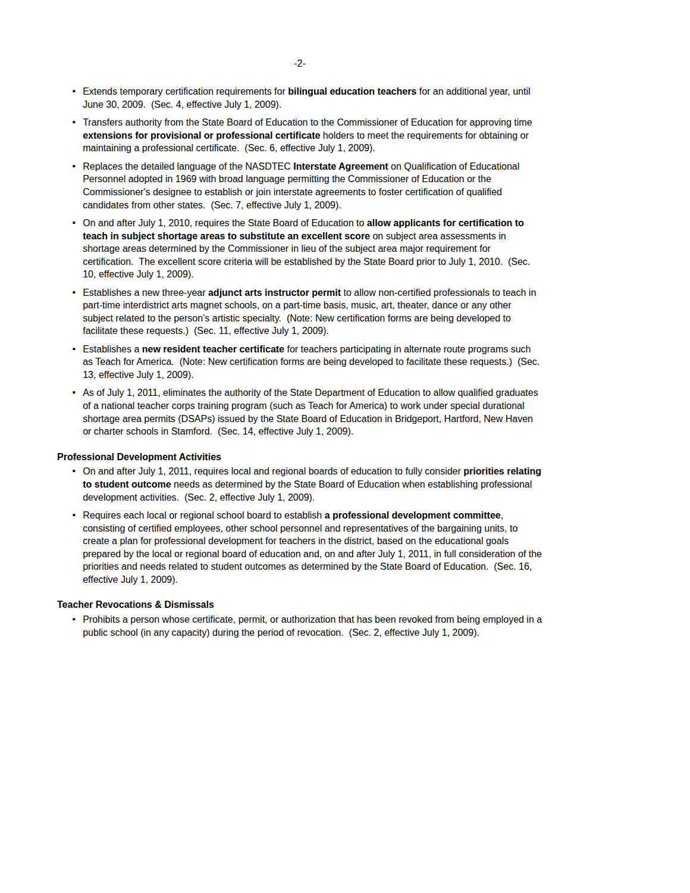-2-
Extends temporary certification requirements for bilingual education teachers for an additional year, until June 30, 2009. (Sec. 4, effective July 1, 2009).
Transfers authority from the State Board of Education to the Commissioner of Education for approving time extensions for provisional or professional certificate holders to meet the requirements for obtaining or maintaining a professional certificate. (Sec. 6, effective July 1, 2009).
Replaces the detailed language of the NASDTEC Interstate Agreement on Qualification of Educational Personnel adopted in 1969 with broad language permitting the Commissioner of Education or the Commissioner's designee to establish or join interstate agreements to foster certification of qualified candidates from other states. (Sec. 7, effective July 1, 2009).
On and after July 1, 2010, requires the State Board of Education to allow applicants for certification to teach in subject shortage areas to substitute an excellent score on subject area assessments in shortage areas determined by the Commissioner in lieu of the subject area major requirement for certification. The excellent score criteria will be established by the State Board prior to July 1, 2010. (Sec. 10, effective July 1, 2009).
Establishes a new three-year adjunct arts instructor permit to allow non-certified professionals to teach in part-time interdistrict arts magnet schools, on a part-time basis, music, art, theater, dance or any other subject related to the person’s artistic specialty. (Note: New certification forms are being developed to facilitate these requests.) (Sec. 11, effective July 1, 2009).
Establishes a new resident teacher certificate for teachers participating in alternate route programs such as Teach for America. (Note: New certification forms are being developed to facilitate these requests.) (Sec. 13, effective July 1, 2009).
As of July 1, 2011, eliminates the authority of the State Department of Education to allow qualified graduates of a national teacher corps training program (such as Teach for America) to work under special durational shortage area permits (DSAPs) issued by the State Board of Education in Bridgeport, Hartford, New Haven or charter schools in Stamford. (Sec. 14, effective July 1, 2009).
Professional Development Activities
On and after July 1, 2011, requires local and regional boards of education to fully consider priorities relating to student outcome needs as determined by the State Board of Education when establishing professional development activities. (Sec. 2, effective July 1, 2009).
Requires each local or regional school board to establish a professional development committee, consisting of certified employees, other school personnel and representatives of the bargaining units, to create a plan for professional development for teachers in the district, based on the educational goals prepared by the local or regional board of education and, on and after July 1, 2011, in full consideration of the priorities and needs related to student outcomes as determined by the State Board of Education. (Sec. 16, effective July 1, 2009).
Teacher Revocations & Dismissals
Prohibits a person whose certificate, permit, or authorization that has been revoked from being employed in a public school (in any capacity) during the period of revocation. (Sec. 2, effective July 1, 2009).